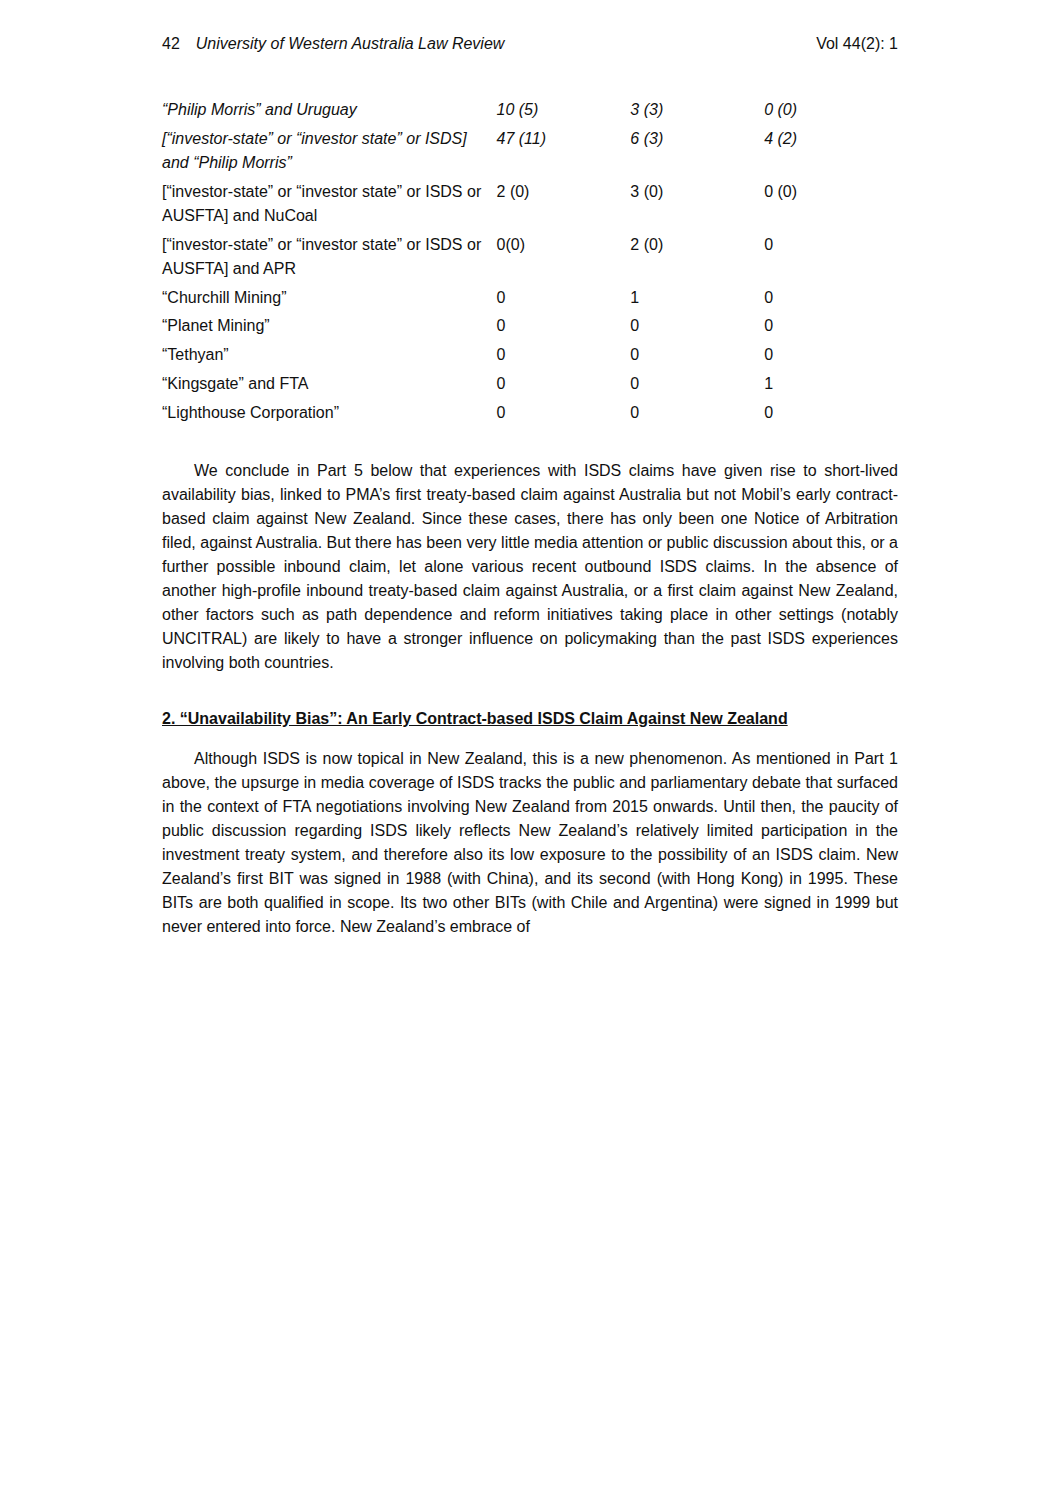42 University of Western Australia Law Review Vol 44(2): 1
| “Philip Morris” and Uruguay | 10 (5) | 3 (3) | 0 (0) |
| [“investor-state” or “investor state” or ISDS] and “Philip Morris” | 47 (11) | 6 (3) | 4 (2) |
| [“investor-state” or “investor state” or ISDS or AUSFTA] and NuCoal | 2 (0) | 3 (0) | 0 (0) |
| [“investor-state” or “investor state” or ISDS or AUSFTA] and APR | 0(0) | 2 (0) | 0 |
| “Churchill Mining” | 0 | 1 | 0 |
| “Planet Mining” | 0 | 0 | 0 |
| “Tethyan” | 0 | 0 | 0 |
| “Kingsgate” and FTA | 0 | 0 | 1 |
| “Lighthouse Corporation” | 0 | 0 | 0 |
We conclude in Part 5 below that experiences with ISDS claims have given rise to short-lived availability bias, linked to PMA’s first treaty-based claim against Australia but not Mobil’s early contract-based claim against New Zealand. Since these cases, there has only been one Notice of Arbitration filed, against Australia. But there has been very little media attention or public discussion about this, or a further possible inbound claim, let alone various recent outbound ISDS claims. In the absence of another high-profile inbound treaty-based claim against Australia, or a first claim against New Zealand, other factors such as path dependence and reform initiatives taking place in other settings (notably UNCITRAL) are likely to have a stronger influence on policymaking than the past ISDS experiences involving both countries.
2. “Unavailability Bias”: An Early Contract-based ISDS Claim Against New Zealand
Although ISDS is now topical in New Zealand, this is a new phenomenon. As mentioned in Part 1 above, the upsurge in media coverage of ISDS tracks the public and parliamentary debate that surfaced in the context of FTA negotiations involving New Zealand from 2015 onwards. Until then, the paucity of public discussion regarding ISDS likely reflects New Zealand’s relatively limited participation in the investment treaty system, and therefore also its low exposure to the possibility of an ISDS claim. New Zealand’s first BIT was signed in 1988 (with China), and its second (with Hong Kong) in 1995. These BITs are both qualified in scope. Its two other BITs (with Chile and Argentina) were signed in 1999 but never entered into force. New Zealand’s embrace of